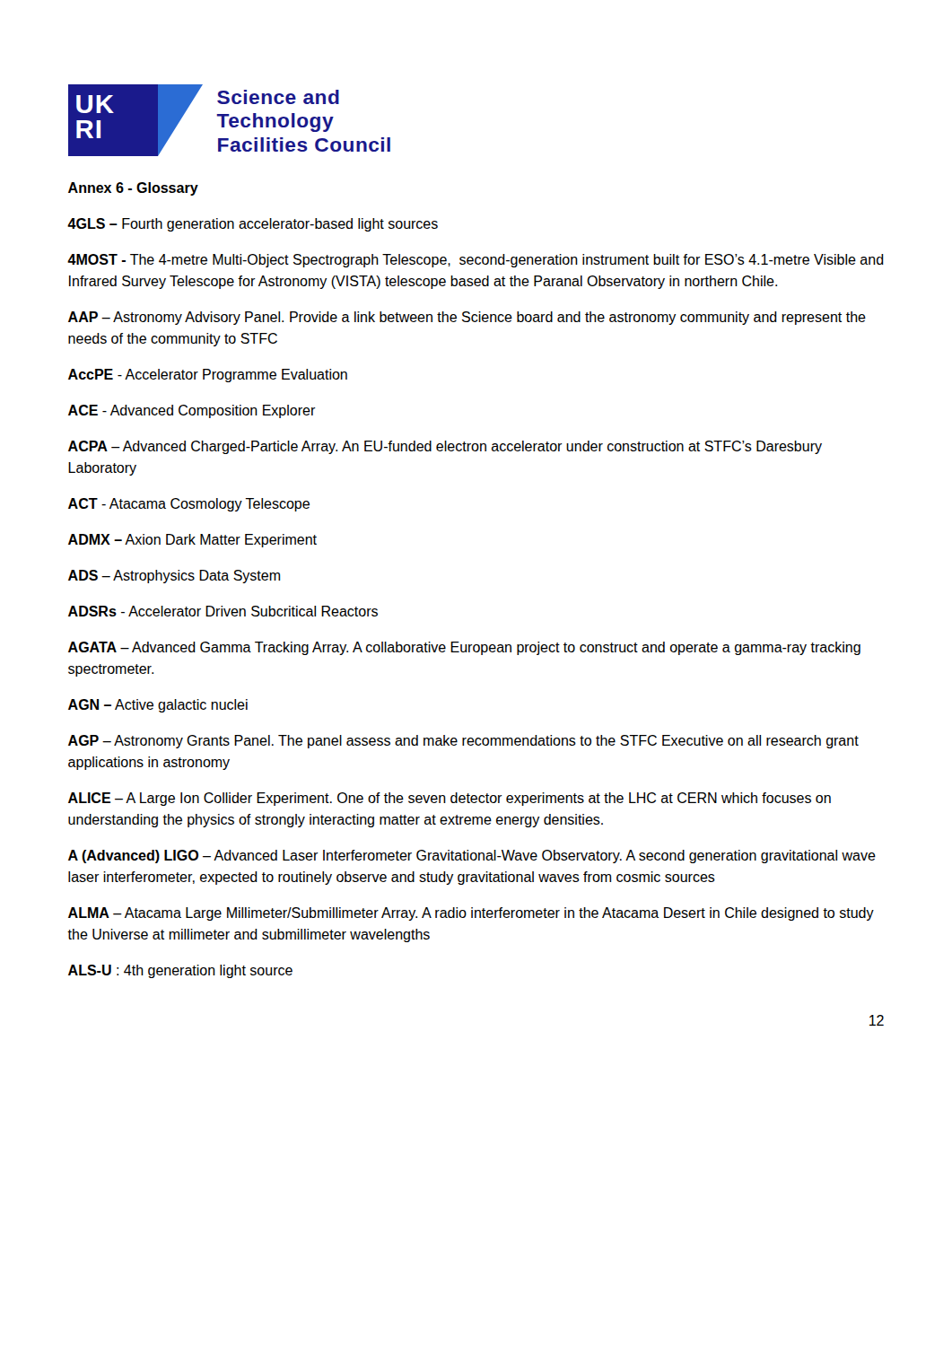UK
RI
Science and
Technology
Facilities Council
Annex 6 - Glossary
4GLS – Fourth generation accelerator-based light sources
4MOST - The 4-metre Multi-Object Spectrograph Telescope, second-generation instrument built for ESO’s 4.1-metre Visible and Infrared Survey Telescope for Astronomy (VISTA) telescope based at the Paranal Observatory in northern Chile.
AAP – Astronomy Advisory Panel. Provide a link between the Science board and the astronomy community and represent the needs of the community to STFC
AccPE - Accelerator Programme Evaluation
ACE - Advanced Composition Explorer
ACPA – Advanced Charged-Particle Array. An EU-funded electron accelerator under construction at STFC’s Daresbury Laboratory
ACT - Atacama Cosmology Telescope
ADMX – Axion Dark Matter Experiment
ADS – Astrophysics Data System
ADSRs - Accelerator Driven Subcritical Reactors
AGATA – Advanced Gamma Tracking Array. A collaborative European project to construct and operate a gamma-ray tracking spectrometer.
AGN – Active galactic nuclei
AGP – Astronomy Grants Panel. The panel assess and make recommendations to the STFC Executive on all research grant applications in astronomy
ALICE – A Large Ion Collider Experiment. One of the seven detector experiments at the LHC at CERN which focuses on understanding the physics of strongly interacting matter at extreme energy densities.
A (Advanced) LIGO – Advanced Laser Interferometer Gravitational-Wave Observatory. A second generation gravitational wave laser interferometer, expected to routinely observe and study gravitational waves from cosmic sources
ALMA – Atacama Large Millimeter/Submillimeter Array. A radio interferometer in the Atacama Desert in Chile designed to study the Universe at millimeter and submillimeter wavelengths
ALS-U : 4th generation light source
12